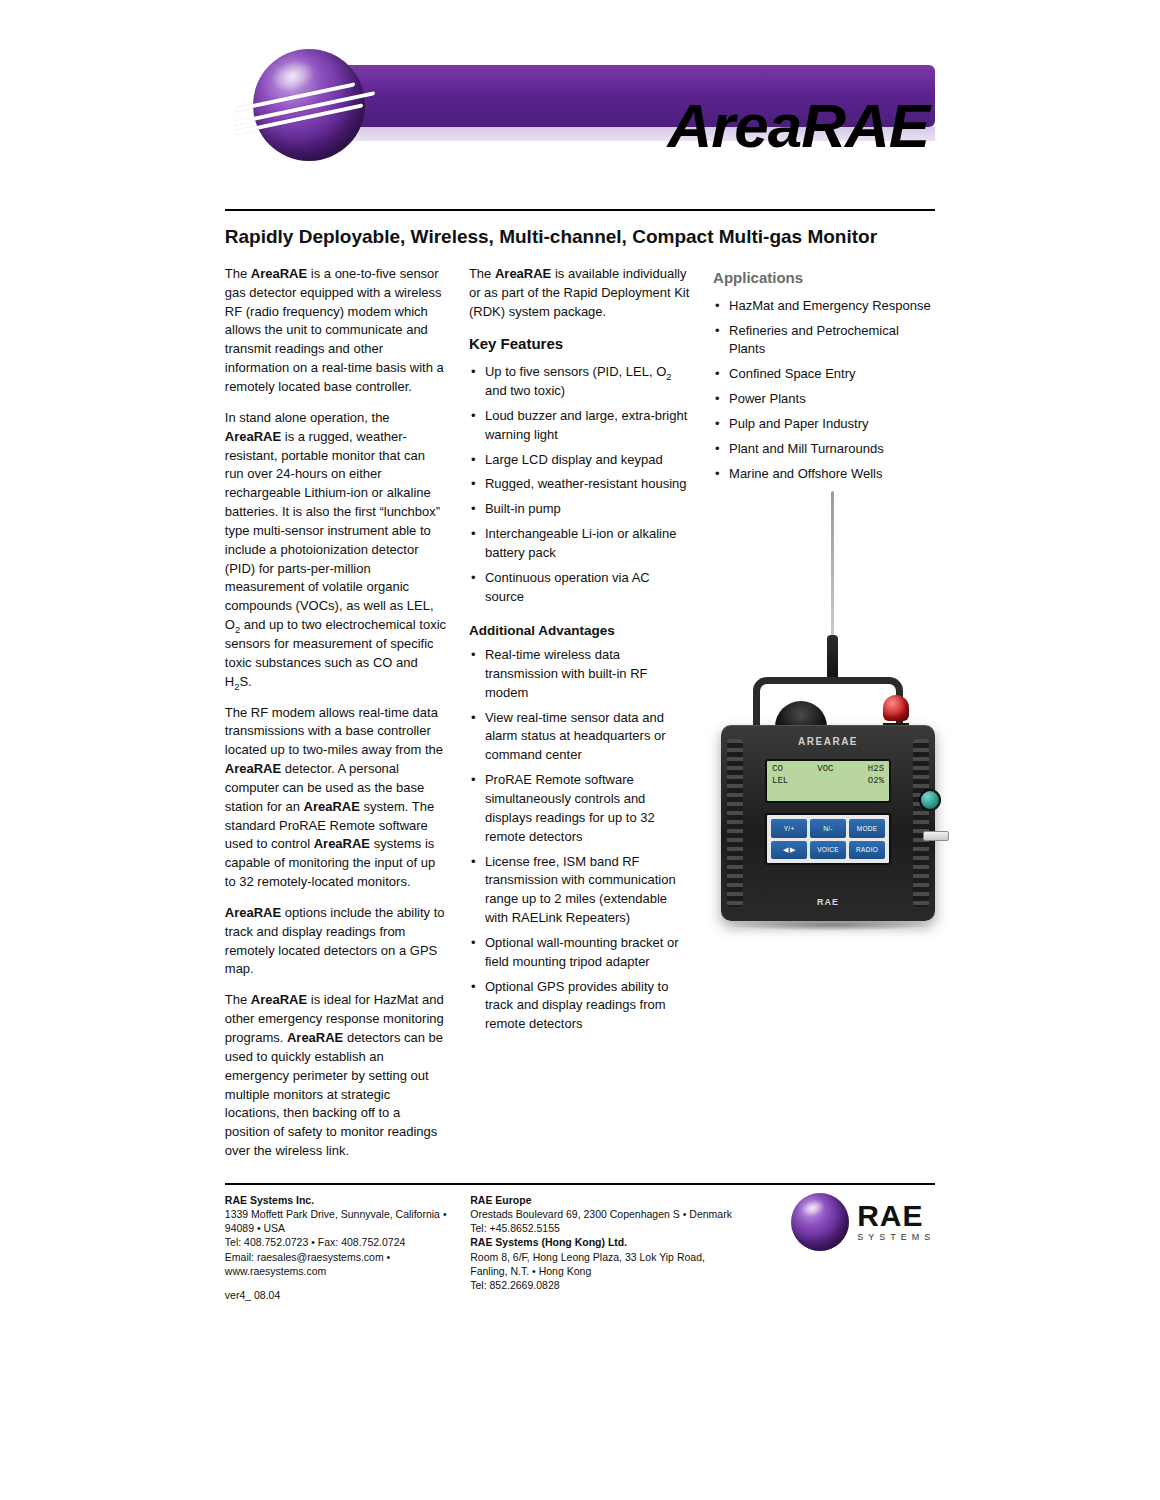AreaRAE
Rapidly Deployable, Wireless, Multi-channel, Compact Multi-gas Monitor
The AreaRAE is a one-to-five sensor gas detector equipped with a wireless RF (radio frequency) modem which allows the unit to communicate and transmit readings and other information on a real-time basis with a remotely located base controller.
In stand alone operation, the AreaRAE is a rugged, weather-resistant, portable monitor that can run over 24-hours on either rechargeable Lithium-ion or alkaline batteries. It is also the first “lunchbox” type multi-sensor instrument able to include a photoionization detector (PID) for parts-per-million measurement of volatile organic compounds (VOCs), as well as LEL, O2 and up to two electrochemical toxic sensors for measurement of specific toxic substances such as CO and H2S.
The RF modem allows real-time data transmissions with a base controller located up to two-miles away from the AreaRAE detector. A personal computer can be used as the base station for an AreaRAE system. The standard ProRAE Remote software used to control AreaRAE systems is capable of monitoring the input of up to 32 remotely-located monitors.
AreaRAE options include the ability to track and display readings from remotely located detectors on a GPS map.
The AreaRAE is ideal for HazMat and other emergency response monitoring programs. AreaRAE detectors can be used to quickly establish an emergency perimeter by setting out multiple monitors at strategic locations, then backing off to a position of safety to monitor readings over the wireless link.
The AreaRAE is available individually or as part of the Rapid Deployment Kit (RDK) system package.
Key Features
Up to five sensors (PID, LEL, O2 and two toxic)
Loud buzzer and large, extra-bright warning light
Large LCD display and keypad
Rugged, weather-resistant housing
Built-in pump
Interchangeable Li-ion or alkaline battery pack
Continuous operation via AC source
Additional Advantages
Real-time wireless data transmission with built-in RF modem
View real-time sensor data and alarm status at headquarters or command center
ProRAE Remote software simultaneously controls and displays readings for up to 32 remote detectors
License free, ISM band RF transmission with communication range up to 2 miles (extendable with RAELink Repeaters)
Optional wall-mounting bracket or field mounting tripod adapter
Optional GPS provides ability to track and display readings from remote detectors
Applications
HazMat and Emergency Response
Refineries and Petrochemical Plants
Confined Space Entry
Power Plants
Pulp and Paper Industry
Plant and Mill Turnarounds
Marine and Offshore Wells
AREARAE
CO VOC H2S
LEL O2%
Y/+
N/-
MODE
◀ ▶
VOICE
RADIO
RAE
RAE Systems Inc.
1339 Moffett Park Drive, Sunnyvale, California • 94089 • USA
Tel: 408.752.0723 • Fax: 408.752.0724
Email: raesales@raesystems.com • www.raesystems.com
ver4_ 08.04
RAE Europe
Orestads Boulevard 69, 2300 Copenhagen S • Denmark
Tel: +45.8652.5155
RAE Systems (Hong Kong) Ltd.
Room 8, 6/F, Hong Leong Plaza, 33 Lok Yip Road, Fanling, N.T. • Hong Kong
Tel: 852.2669.0828
RAE
SYSTEMS